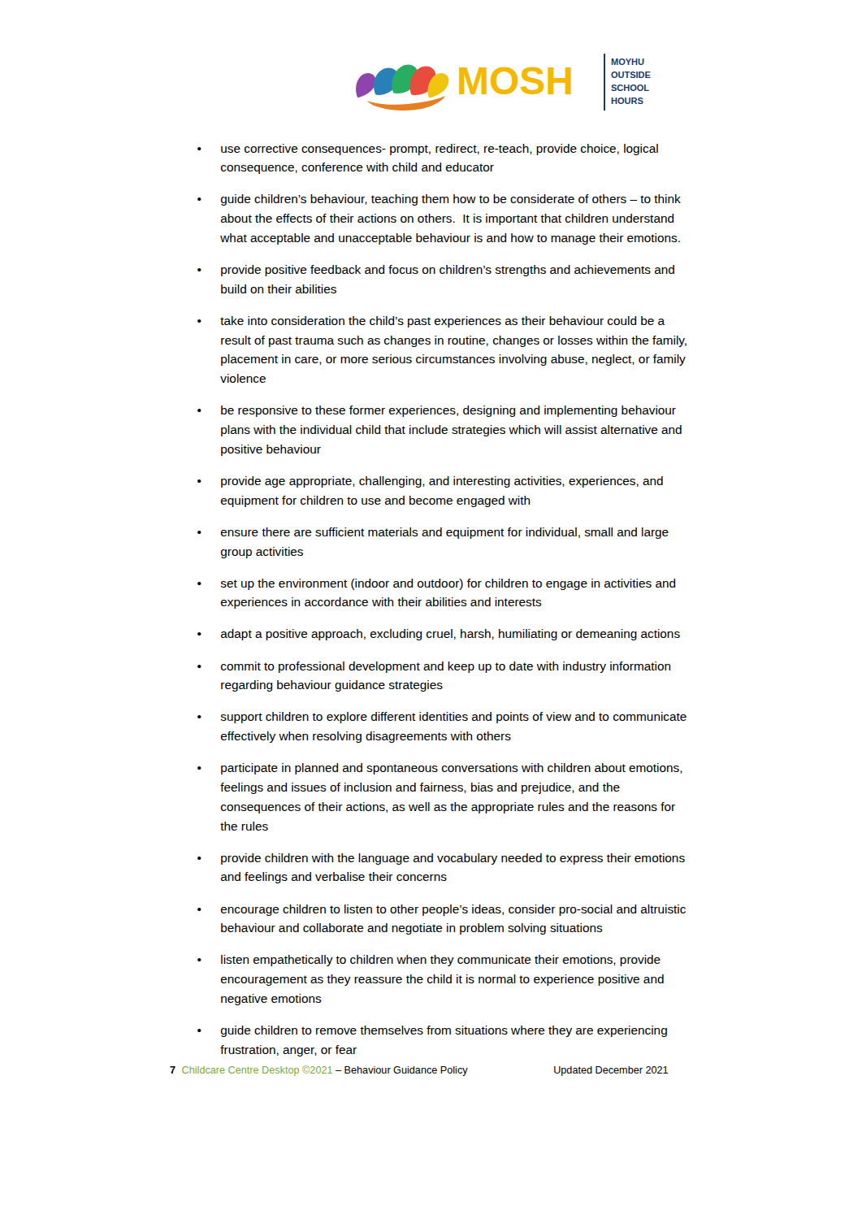MOSH MOYHU OUTSIDE SCHOOL HOURS
use corrective consequences- prompt, redirect, re-teach, provide choice, logical consequence, conference with child and educator
guide children’s behaviour, teaching them how to be considerate of others – to think about the effects of their actions on others. It is important that children understand what acceptable and unacceptable behaviour is and how to manage their emotions.
provide positive feedback and focus on children’s strengths and achievements and build on their abilities
take into consideration the child’s past experiences as their behaviour could be a result of past trauma such as changes in routine, changes or losses within the family, placement in care, or more serious circumstances involving abuse, neglect, or family violence
be responsive to these former experiences, designing and implementing behaviour plans with the individual child that include strategies which will assist alternative and positive behaviour
provide age appropriate, challenging, and interesting activities, experiences, and equipment for children to use and become engaged with
ensure there are sufficient materials and equipment for individual, small and large group activities
set up the environment (indoor and outdoor) for children to engage in activities and experiences in accordance with their abilities and interests
adapt a positive approach, excluding cruel, harsh, humiliating or demeaning actions
commit to professional development and keep up to date with industry information regarding behaviour guidance strategies
support children to explore different identities and points of view and to communicate effectively when resolving disagreements with others
participate in planned and spontaneous conversations with children about emotions, feelings and issues of inclusion and fairness, bias and prejudice, and the consequences of their actions, as well as the appropriate rules and the reasons for the rules
provide children with the language and vocabulary needed to express their emotions and feelings and verbalise their concerns
encourage children to listen to other people’s ideas, consider pro-social and altruistic behaviour and collaborate and negotiate in problem solving situations
listen empathetically to children when they communicate their emotions, provide encouragement as they reassure the child it is normal to experience positive and negative emotions
guide children to remove themselves from situations where they are experiencing frustration, anger, or fear
7 Childcare Centre Desktop ©2021 – Behaviour Guidance Policy Updated December 2021